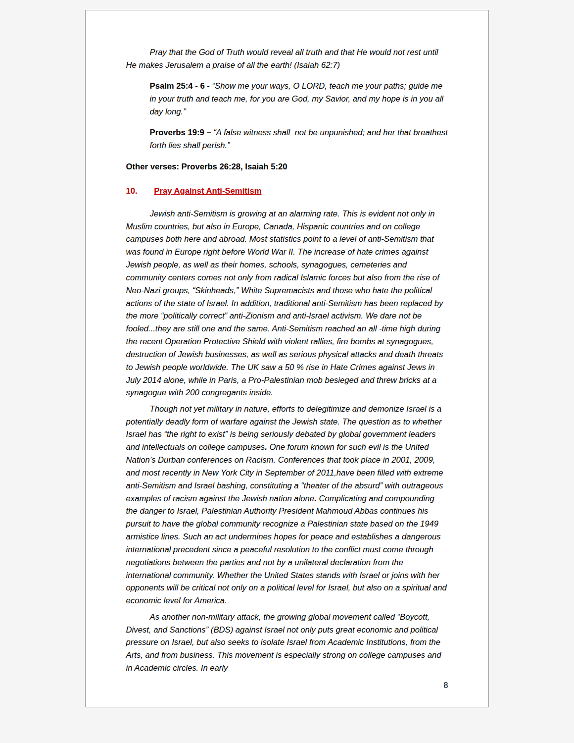Pray that the God of Truth would reveal all truth and that He would not rest until He makes Jerusalem a praise of all the earth! (Isaiah 62:7)
Psalm 25:4 - 6 - “Show me your ways, O LORD, teach me your paths; guide me in your truth and teach me, for you are God, my Savior, and my hope is in you all day long.”
Proverbs 19:9 – “A false witness shall not be unpunished; and her that breathest forth lies shall perish.”
Other verses: Proverbs 26:28, Isaiah 5:20
10. Pray Against Anti-Semitism
Jewish anti-Semitism is growing at an alarming rate. This is evident not only in Muslim countries, but also in Europe, Canada, Hispanic countries and on college campuses both here and abroad. Most statistics point to a level of anti-Semitism that was found in Europe right before World War II. The increase of hate crimes against Jewish people, as well as their homes, schools, synagogues, cemeteries and community centers comes not only from radical Islamic forces but also from the rise of Neo-Nazi groups, “Skinheads,” White Supremacists and those who hate the political actions of the state of Israel. In addition, traditional anti-Semitism has been replaced by the more “politically correct” anti-Zionism and anti-Israel activism. We dare not be fooled...they are still one and the same. Anti-Semitism reached an all -time high during the recent Operation Protective Shield with violent rallies, fire bombs at synagogues, destruction of Jewish businesses, as well as serious physical attacks and death threats to Jewish people worldwide. The UK saw a 50 % rise in Hate Crimes against Jews in July 2014 alone, while in Paris, a Pro-Palestinian mob besieged and threw bricks at a synagogue with 200 congregants inside.
Though not yet military in nature, efforts to delegitimize and demonize Israel is a potentially deadly form of warfare against the Jewish state. The question as to whether Israel has “the right to exist” is being seriously debated by global government leaders and intellectuals on college campuses. One forum known for such evil is the United Nation’s Durban conferences on Racism. Conferences that took place in 2001, 2009, and most recently in New York City in September of 2011,have been filled with extreme anti-Semitism and Israel bashing, constituting a “theater of the absurd” with outrageous examples of racism against the Jewish nation alone. Complicating and compounding the danger to Israel, Palestinian Authority President Mahmoud Abbas continues his pursuit to have the global community recognize a Palestinian state based on the 1949 armistice lines. Such an act undermines hopes for peace and establishes a dangerous international precedent since a peaceful resolution to the conflict must come through negotiations between the parties and not by a unilateral declaration from the international community. Whether the United States stands with Israel or joins with her opponents will be critical not only on a political level for Israel, but also on a spiritual and economic level for America.
As another non-military attack, the growing global movement called “Boycott, Divest, and Sanctions” (BDS) against Israel not only puts great economic and political pressure on Israel, but also seeks to isolate Israel from Academic Institutions, from the Arts, and from business. This movement is especially strong on college campuses and in Academic circles. In early
8